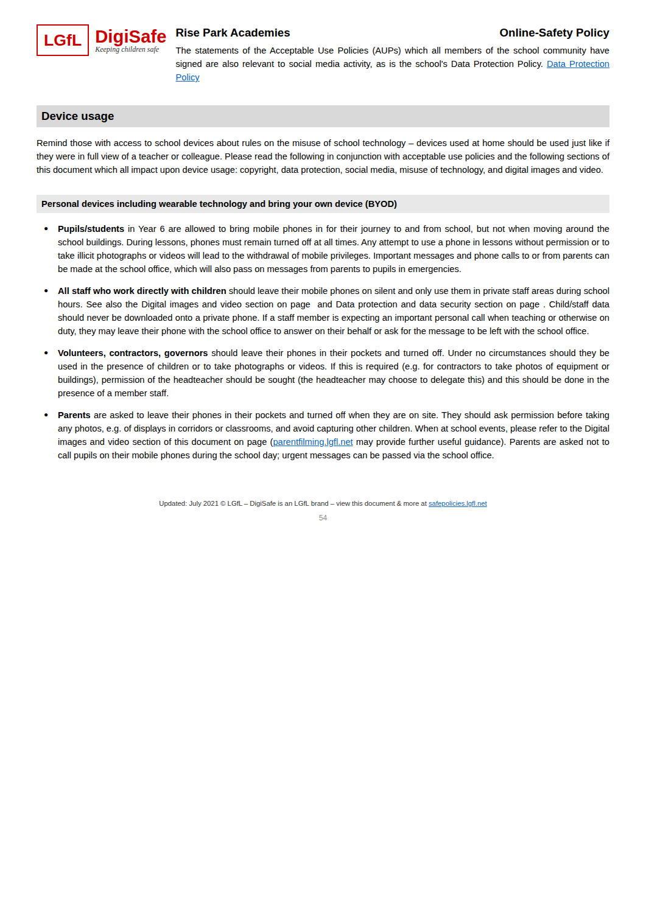LGfL
DigiSafeKeeping children safe
Rise Park Academies Online-Safety Policy
The statements of the Acceptable Use Policies (AUPs) which all members of the school community have signed are also relevant to social media activity, as is the school's Data Protection Policy. Data Protection Policy
Device usage
Remind those with access to school devices about rules on the misuse of school technology – devices used at home should be used just like if they were in full view of a teacher or colleague. Please read the following in conjunction with acceptable use policies and the following sections of this document which all impact upon device usage: copyright, data protection, social media, misuse of technology, and digital images and video.
Personal devices including wearable technology and bring your own device (BYOD)
Pupils/students in Year 6 are allowed to bring mobile phones in for their journey to and from school, but not when moving around the school buildings. During lessons, phones must remain turned off at all times. Any attempt to use a phone in lessons without permission or to take illicit photographs or videos will lead to the withdrawal of mobile privileges. Important messages and phone calls to or from parents can be made at the school office, which will also pass on messages from parents to pupils in emergencies.
All staff who work directly with children should leave their mobile phones on silent and only use them in private staff areas during school hours. See also the Digital images and video section on page and Data protection and data security section on page . Child/staff data should never be downloaded onto a private phone. If a staff member is expecting an important personal call when teaching or otherwise on duty, they may leave their phone with the school office to answer on their behalf or ask for the message to be left with the school office.
Volunteers, contractors, governors should leave their phones in their pockets and turned off. Under no circumstances should they be used in the presence of children or to take photographs or videos. If this is required (e.g. for contractors to take photos of equipment or buildings), permission of the headteacher should be sought (the headteacher may choose to delegate this) and this should be done in the presence of a member staff.
Parents are asked to leave their phones in their pockets and turned off when they are on site. They should ask permission before taking any photos, e.g. of displays in corridors or classrooms, and avoid capturing other children. When at school events, please refer to the Digital images and video section of this document on page (parentfilming.lgfl.net may provide further useful guidance). Parents are asked not to call pupils on their mobile phones during the school day; urgent messages can be passed via the school office.
Updated: July 2021 © LGfL – DigiSafe is an LGfL brand – view this document & more at safepolicies.lgfl.net
54